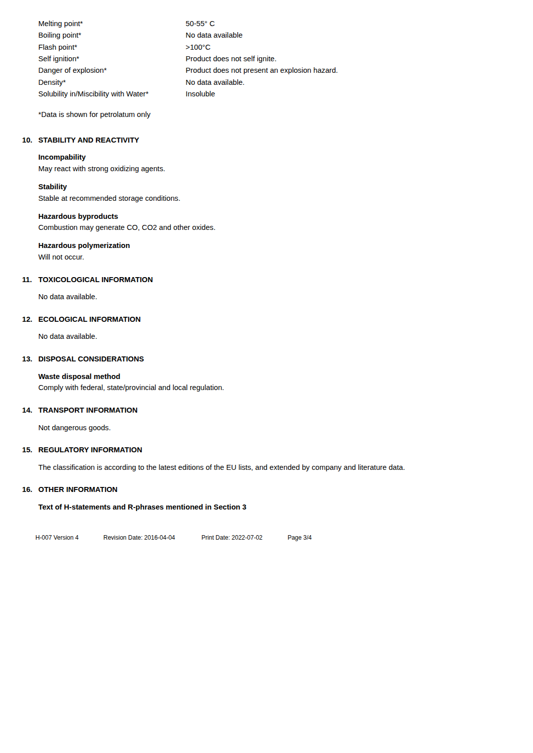| Melting point* | 50-55° C |
| Boiling point* | No data available |
| Flash point* | >100°C |
| Self ignition* | Product does not self ignite. |
| Danger of explosion* | Product does not present an explosion hazard. |
| Density* | No data available. |
| Solubility in/Miscibility with Water* | Insoluble |
*Data is shown for petrolatum only
10. STABILITY AND REACTIVITY
Incompability
May react with strong oxidizing agents.
Stability
Stable at recommended storage conditions.
Hazardous byproducts
Combustion may generate CO, CO2 and other oxides.
Hazardous polymerization
Will not occur.
11. TOXICOLOGICAL INFORMATION
No data available.
12. ECOLOGICAL INFORMATION
No data available.
13. DISPOSAL CONSIDERATIONS
Waste disposal method
Comply with federal, state/provincial and local regulation.
14. TRANSPORT INFORMATION
Not dangerous goods.
15. REGULATORY INFORMATION
The classification is according to the latest editions of the EU lists, and extended by company and literature data.
16. OTHER INFORMATION
Text of H-statements and R-phrases mentioned in Section 3
H-007 Version 4 Revision Date: 2016-04-04 Print Date: 2022-07-02 Page 3/4